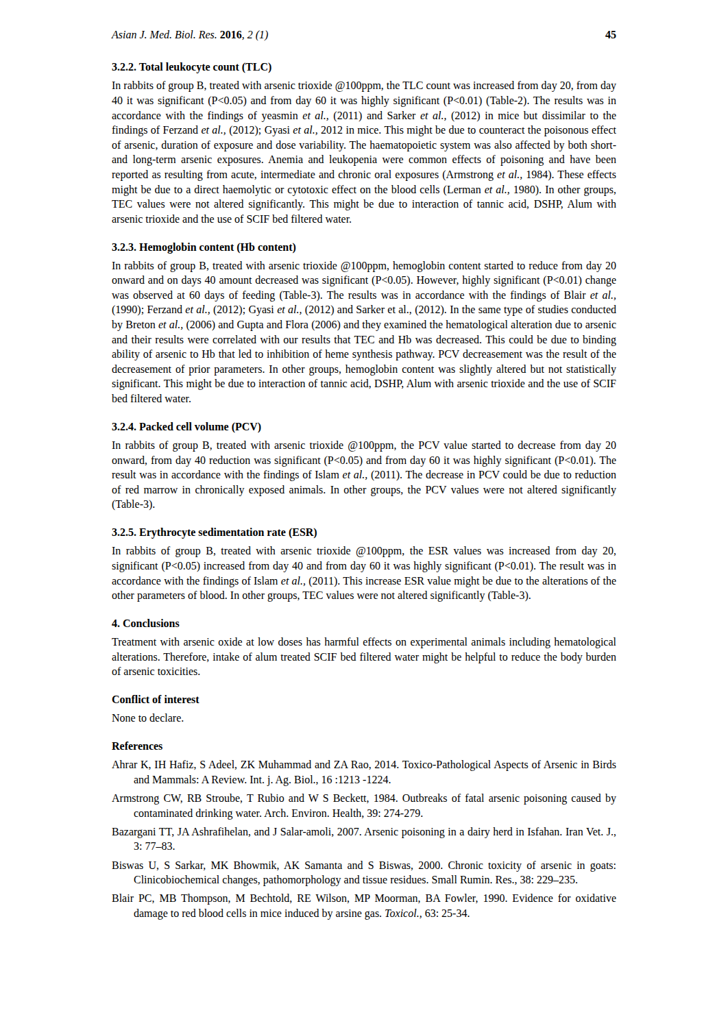Asian J. Med. Biol. Res. 2016, 2 (1)
45
3.2.2. Total leukocyte count (TLC)
In rabbits of group B, treated with arsenic trioxide @100ppm, the TLC count was increased from day 20, from day 40 it was significant (P<0.05) and from day 60 it was highly significant (P<0.01) (Table-2). The results was in accordance with the findings of yeasmin et al., (2011) and Sarker et al., (2012) in mice but dissimilar to the findings of Ferzand et al., (2012); Gyasi et al., 2012 in mice. This might be due to counteract the poisonous effect of arsenic, duration of exposure and dose variability. The haematopoietic system was also affected by both short-and long-term arsenic exposures. Anemia and leukopenia were common effects of poisoning and have been reported as resulting from acute, intermediate and chronic oral exposures (Armstrong et al., 1984). These effects might be due to a direct haemolytic or cytotoxic effect on the blood cells (Lerman et al., 1980). In other groups, TEC values were not altered significantly. This might be due to interaction of tannic acid, DSHP, Alum with arsenic trioxide and the use of SCIF bed filtered water.
3.2.3. Hemoglobin content (Hb content)
In rabbits of group B, treated with arsenic trioxide @100ppm, hemoglobin content started to reduce from day 20 onward and on days 40 amount decreased was significant (P<0.05). However, highly significant (P<0.01) change was observed at 60 days of feeding (Table-3). The results was in accordance with the findings of Blair et al., (1990); Ferzand et al., (2012); Gyasi et al., (2012) and Sarker et al., (2012). In the same type of studies conducted by Breton et al., (2006) and Gupta and Flora (2006) and they examined the hematological alteration due to arsenic and their results were correlated with our results that TEC and Hb was decreased. This could be due to binding ability of arsenic to Hb that led to inhibition of heme synthesis pathway. PCV decreasement was the result of the decreasement of prior parameters. In other groups, hemoglobin content was slightly altered but not statistically significant. This might be due to interaction of tannic acid, DSHP, Alum with arsenic trioxide and the use of SCIF bed filtered water.
3.2.4. Packed cell volume (PCV)
In rabbits of group B, treated with arsenic trioxide @100ppm, the PCV value started to decrease from day 20 onward, from day 40 reduction was significant (P<0.05) and from day 60 it was highly significant (P<0.01). The result was in accordance with the findings of Islam et al., (2011). The decrease in PCV could be due to reduction of red marrow in chronically exposed animals. In other groups, the PCV values were not altered significantly (Table-3).
3.2.5. Erythrocyte sedimentation rate (ESR)
In rabbits of group B, treated with arsenic trioxide @100ppm, the ESR values was increased from day 20, significant (P<0.05) increased from day 40 and from day 60 it was highly significant (P<0.01). The result was in accordance with the findings of Islam et al., (2011). This increase ESR value might be due to the alterations of the other parameters of blood. In other groups, TEC values were not altered significantly (Table-3).
4. Conclusions
Treatment with arsenic oxide at low doses has harmful effects on experimental animals including hematological alterations. Therefore, intake of alum treated SCIF bed filtered water might be helpful to reduce the body burden of arsenic toxicities.
Conflict of interest
None to declare.
References
Ahrar K, IH Hafiz, S Adeel, ZK Muhammad and ZA Rao, 2014. Toxico-Pathological Aspects of Arsenic in Birds and Mammals: A Review. Int. j. Ag. Biol., 16 :1213 -1224.
Armstrong CW, RB Stroube, T Rubio and W S Beckett, 1984. Outbreaks of fatal arsenic poisoning caused by contaminated drinking water. Arch. Environ. Health, 39: 274-279.
Bazargani TT, JA Ashrafihelan, and J Salar-amoli, 2007. Arsenic poisoning in a dairy herd in Isfahan. Iran Vet. J., 3: 77–83.
Biswas U, S Sarkar, MK Bhowmik, AK Samanta and S Biswas, 2000. Chronic toxicity of arsenic in goats: Clinicobiochemical changes, pathomorphology and tissue residues. Small Rumin. Res., 38: 229–235.
Blair PC, MB Thompson, M Bechtold, RE Wilson, MP Moorman, BA Fowler, 1990. Evidence for oxidative damage to red blood cells in mice induced by arsine gas. Toxicol., 63: 25-34.